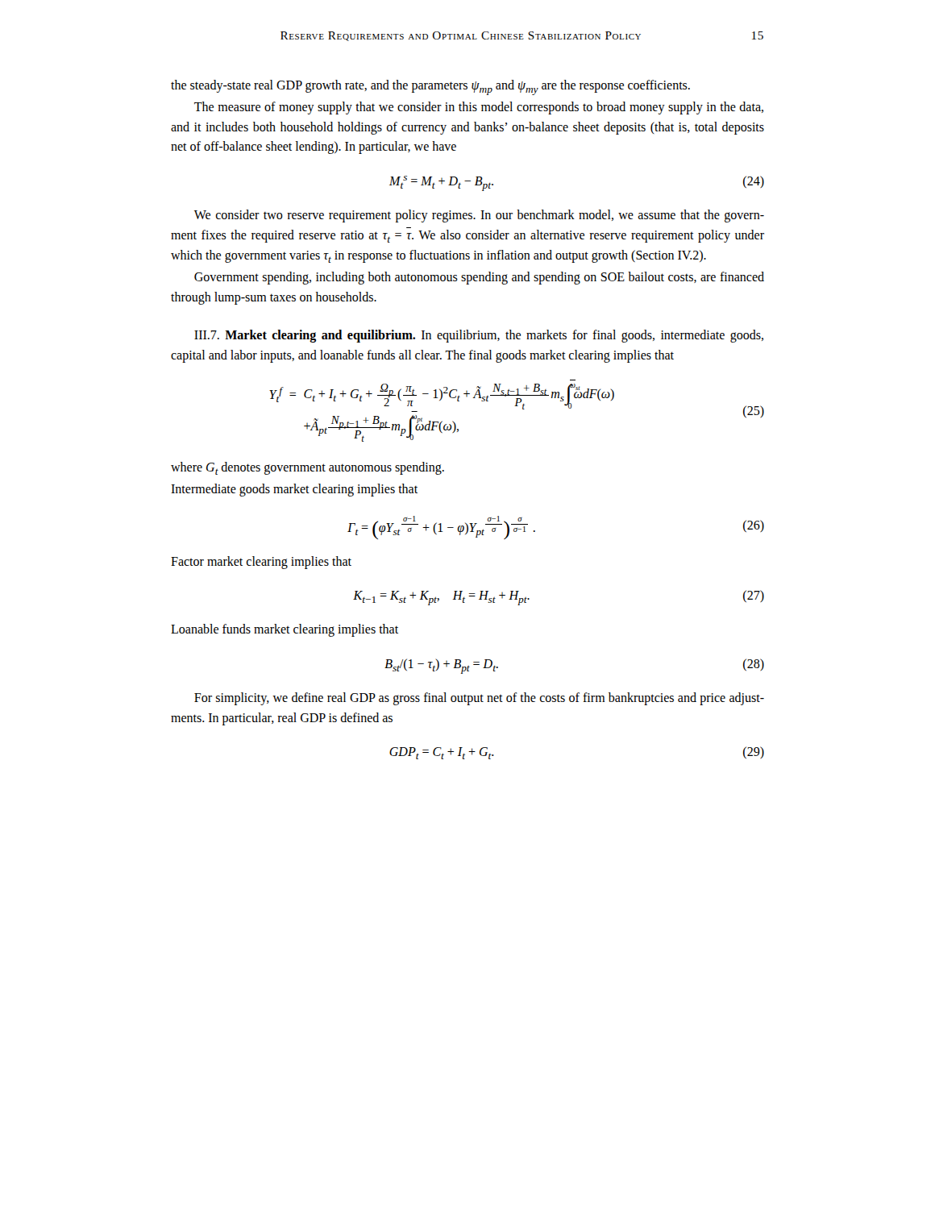Reserve Requirements and Optimal Chinese Stabilization Policy 15
the steady-state real GDP growth rate, and the parameters ψmp and ψmy are the response coefficients.
The measure of money supply that we consider in this model corresponds to broad money supply in the data, and it includes both household holdings of currency and banks’ on-balance sheet deposits (that is, total deposits net of off-balance sheet lending). In particular, we have
Mts = Mt + Dt − Bpt.
(24)
We consider two reserve requirement policy regimes. In our benchmark model, we assume that the government fixes the required reserve ratio at τt = τ. We also consider an alternative reserve requirement policy under which the government varies τt in response to fluctuations in inflation and output growth (Section IV.2).
Government spending, including both autonomous spending and spending on SOE bailout costs, are financed through lump-sum taxes on households.
III.7. Market clearing and equilibrium. In equilibrium, the markets for final goods, intermediate goods, capital and labor inputs, and loanable funds all clear. The final goods market clearing implies that
| Y t f | = | C t + I t + G t + Ω p 2 ( π t π − 1) 2 C t + Ã st N s , t −1 + B st P t m s ∫ ω st 0 ωdF ( ω ) |
| | | + Ã pt N p , t −1 + B pt P t m p ∫ ω pt 0 ωdF ( ω ), |
(25)
where Gt denotes government autonomous spending.
Intermediate goods market clearing implies that
Γt = (φYstσ−1 σ + (1 − φ)Yptσ−1 σ)σσ−1 .
(26)
Factor market clearing implies that
Kt−1 = Kst + Kpt, Ht = Hst + Hpt.
(27)
Loanable funds market clearing implies that
Bst/(1 − τt) + Bpt = Dt.
(28)
For simplicity, we define real GDP as gross final output net of the costs of firm bankruptcies and price adjustments. In particular, real GDP is defined as
GDPt = Ct + It + Gt.
(29)